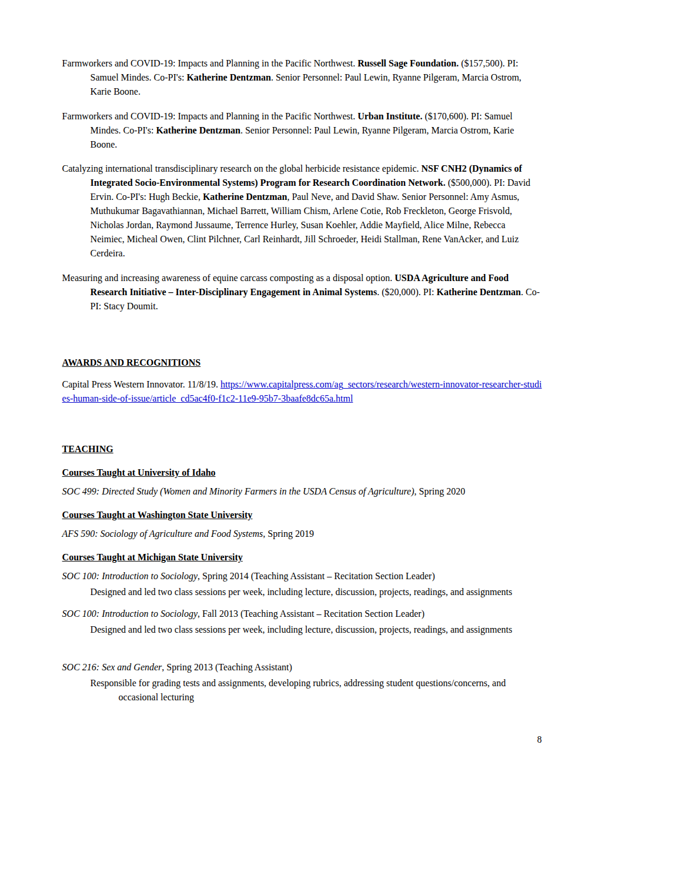Farmworkers and COVID-19: Impacts and Planning in the Pacific Northwest. Russell Sage Foundation. ($157,500). PI: Samuel Mindes. Co-PI's: Katherine Dentzman. Senior Personnel: Paul Lewin, Ryanne Pilgeram, Marcia Ostrom, Karie Boone.
Farmworkers and COVID-19: Impacts and Planning in the Pacific Northwest. Urban Institute. ($170,600). PI: Samuel Mindes. Co-PI's: Katherine Dentzman. Senior Personnel: Paul Lewin, Ryanne Pilgeram, Marcia Ostrom, Karie Boone.
Catalyzing international transdisciplinary research on the global herbicide resistance epidemic. NSF CNH2 (Dynamics of Integrated Socio-Environmental Systems) Program for Research Coordination Network. ($500,000). PI: David Ervin. Co-PI's: Hugh Beckie, Katherine Dentzman, Paul Neve, and David Shaw. Senior Personnel: Amy Asmus, Muthukumar Bagavathiannan, Michael Barrett, William Chism, Arlene Cotie, Rob Freckleton, George Frisvold, Nicholas Jordan, Raymond Jussaume, Terrence Hurley, Susan Koehler, Addie Mayfield, Alice Milne, Rebecca Neimiec, Micheal Owen, Clint Pilchner, Carl Reinhardt, Jill Schroeder, Heidi Stallman, Rene VanAcker, and Luiz Cerdeira.
Measuring and increasing awareness of equine carcass composting as a disposal option. USDA Agriculture and Food Research Initiative – Inter-Disciplinary Engagement in Animal Systems. ($20,000). PI: Katherine Dentzman. Co-PI: Stacy Doumit.
AWARDS AND RECOGNITIONS
Capital Press Western Innovator. 11/8/19. https://www.capitalpress.com/ag_sectors/research/western-innovator-researcher-studies-human-side-of-issue/article_cd5ac4f0-f1c2-11e9-95b7-3baafe8dc65a.html
TEACHING
Courses Taught at University of Idaho
SOC 499: Directed Study (Women and Minority Farmers in the USDA Census of Agriculture), Spring 2020
Courses Taught at Washington State University
AFS 590: Sociology of Agriculture and Food Systems, Spring 2019
Courses Taught at Michigan State University
SOC 100: Introduction to Sociology, Spring 2014 (Teaching Assistant – Recitation Section Leader)
Designed and led two class sessions per week, including lecture, discussion, projects, readings, and assignments
SOC 100: Introduction to Sociology, Fall 2013 (Teaching Assistant – Recitation Section Leader)
Designed and led two class sessions per week, including lecture, discussion, projects, readings, and assignments
SOC 216: Sex and Gender, Spring 2013 (Teaching Assistant)
Responsible for grading tests and assignments, developing rubrics, addressing student questions/concerns, and occasional lecturing
8